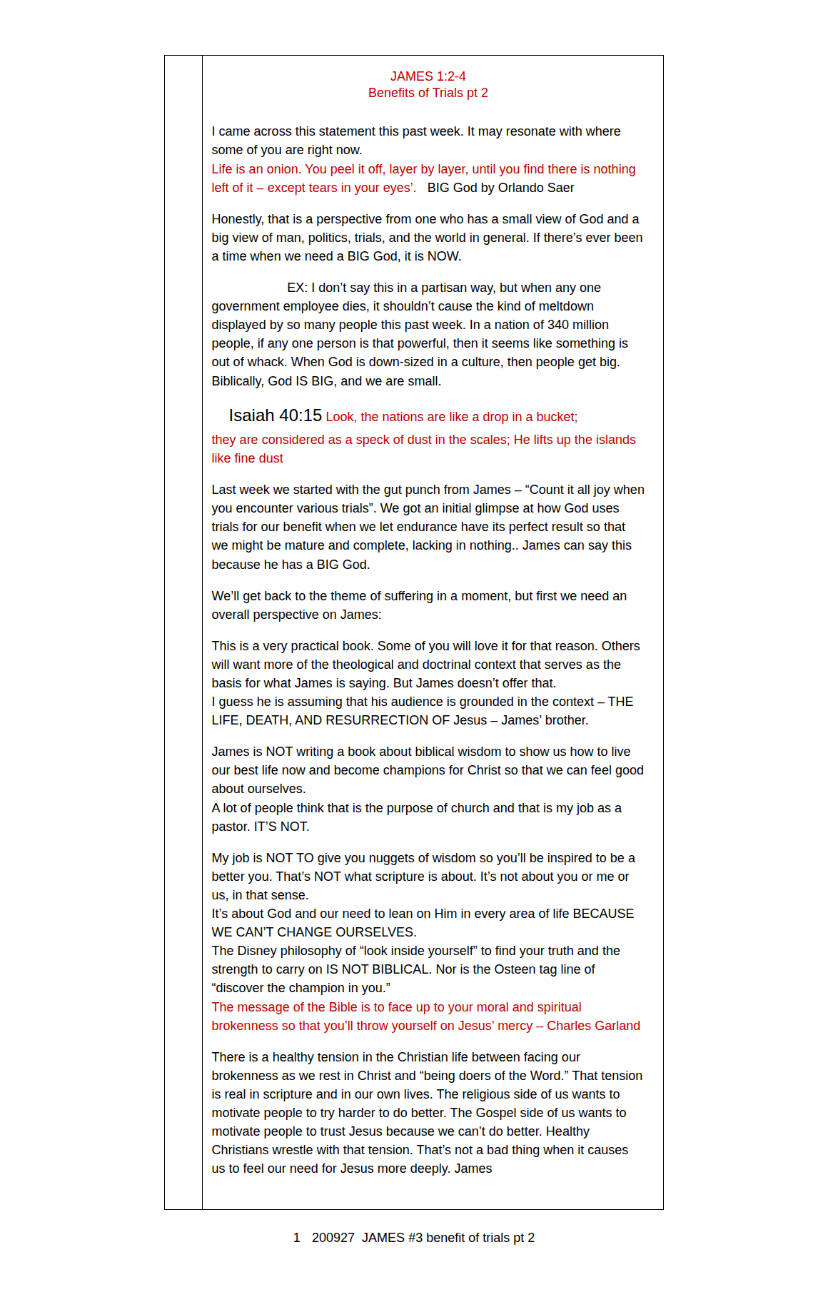JAMES 1:2-4 Benefits of Trials pt 2
I came across this statement this past week. It may resonate with where some of you are right now.
Life is an onion. You peel it off, layer by layer, until you find there is nothing left of it – except tears in your eyes’. BIG God by Orlando Saer
Honestly, that is a perspective from one who has a small view of God and a big view of man, politics, trials, and the world in general. If there’s ever been a time when we need a BIG God, it is NOW.
EX: I don’t say this in a partisan way, but when any one government employee dies, it shouldn’t cause the kind of meltdown displayed by so many people this past week. In a nation of 340 million people, if any one person is that powerful, then it seems like something is out of whack. When God is down-sized in a culture, then people get big. Biblically, God IS BIG, and we are small.
Isaiah 40:15 Look, the nations are like a drop in a bucket;
they are considered as a speck of dust in the scales; He lifts up the islands like fine dust
Last week we started with the gut punch from James – “Count it all joy when you encounter various trials”. We got an initial glimpse at how God uses trials for our benefit when we let endurance have its perfect result so that we might be mature and complete, lacking in nothing.. James can say this because he has a BIG God.
We’ll get back to the theme of suffering in a moment, but first we need an overall perspective on James:
This is a very practical book. Some of you will love it for that reason. Others will want more of the theological and doctrinal context that serves as the basis for what James is saying. But James doesn’t offer that.
I guess he is assuming that his audience is grounded in the context – THE LIFE, DEATH, AND RESURRECTION OF Jesus – James’ brother.
James is NOT writing a book about biblical wisdom to show us how to live our best life now and become champions for Christ so that we can feel good about ourselves.
A lot of people think that is the purpose of church and that is my job as a pastor. IT’S NOT.
My job is NOT TO give you nuggets of wisdom so you’ll be inspired to be a better you. That’s NOT what scripture is about. It’s not about you or me or us, in that sense.
It’s about God and our need to lean on Him in every area of life BECAUSE WE CAN’T CHANGE OURSELVES.
The Disney philosophy of “look inside yourself” to find your truth and the strength to carry on IS NOT BIBLICAL. Nor is the Osteen tag line of “discover the champion in you.”
The message of the Bible is to face up to your moral and spiritual brokenness so that you’ll throw yourself on Jesus’ mercy – Charles Garland
There is a healthy tension in the Christian life between facing our brokenness as we rest in Christ and “being doers of the Word.” That tension is real in scripture and in our own lives. The religious side of us wants to motivate people to try harder to do better. The Gospel side of us wants to motivate people to trust Jesus because we can’t do better. Healthy Christians wrestle with that tension. That’s not a bad thing when it causes us to feel our need for Jesus more deeply. James
1 200927 JAMES #3 benefit of trials pt 2